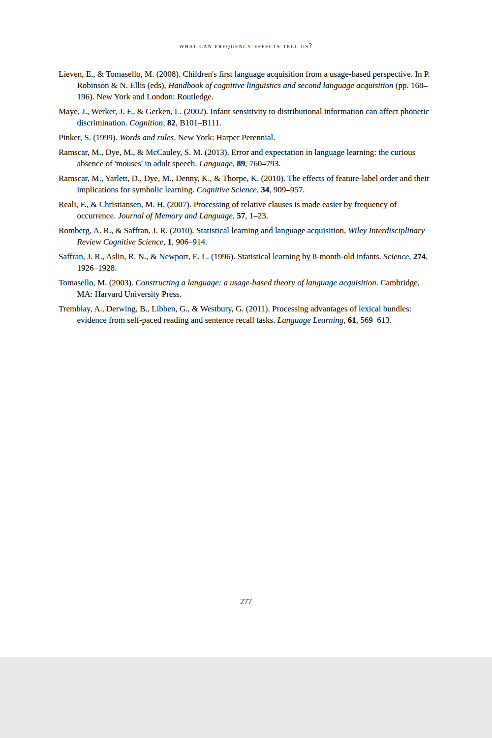what can frequency effects tell us?
Lieven, E., & Tomasello, M. (2008). Children's first language acquisition from a usage-based perspective. In P. Robinson & N. Ellis (eds), Handbook of cognitive linguistics and second language acquisition (pp. 168–196). New York and London: Routledge.
Maye, J., Werker, J. F., & Gerken, L. (2002). Infant sensitivity to distributional information can affect phonetic discrimination. Cognition, 82, B101–B111.
Pinker, S. (1999). Words and rules. New York: Harper Perennial.
Ramscar, M., Dye, M., & McCauley, S. M. (2013). Error and expectation in language learning: the curious absence of 'mouses' in adult speech. Language, 89, 760–793.
Ramscar, M., Yarlett, D., Dye, M., Denny, K., & Thorpe, K. (2010). The effects of feature-label order and their implications for symbolic learning. Cognitive Science, 34, 909–957.
Reali, F., & Christiansen, M. H. (2007). Processing of relative clauses is made easier by frequency of occurrence. Journal of Memory and Language, 57, 1–23.
Romberg, A. R., & Saffran, J. R. (2010). Statistical learning and language acquisition, Wiley Interdisciplinary Review Cognitive Science, 1, 906–914.
Saffran, J. R., Aslin, R. N., & Newport, E. L. (1996). Statistical learning by 8-month-old infants. Science, 274, 1926–1928.
Tomasello, M. (2003). Constructing a language: a usage-based theory of language acquisition. Cambridge, MA: Harvard University Press.
Tremblay, A., Derwing, B., Libben, G., & Westbury, G. (2011). Processing advantages of lexical bundles: evidence from self-paced reading and sentence recall tasks. Language Learning, 61, 569–613.
277